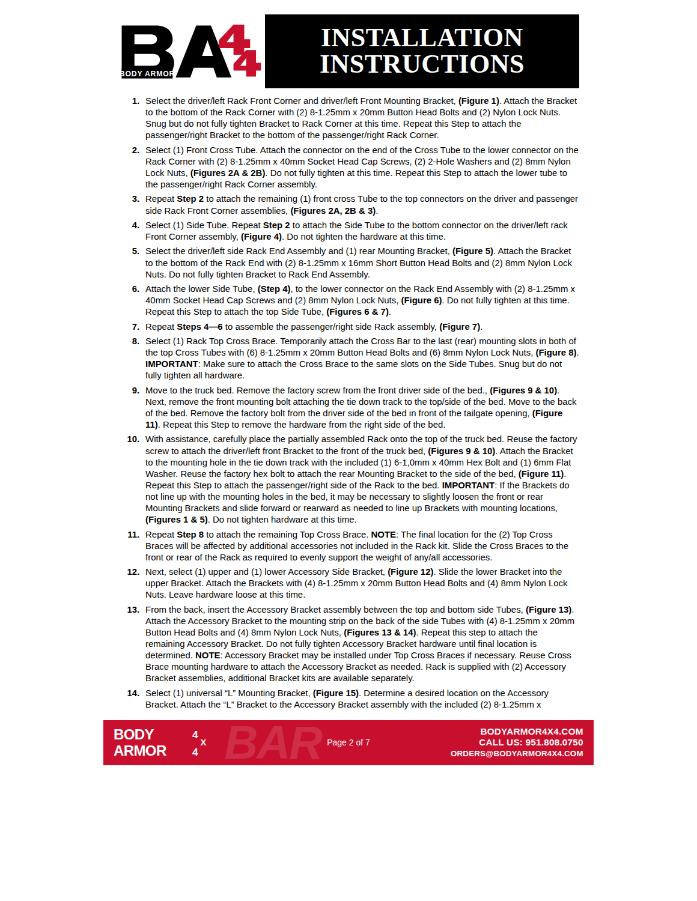BODY ARMOR
INSTALLATION INSTRUCTIONS
Select the driver/left Rack Front Corner and driver/left Front Mounting Bracket, (Figure 1). Attach the Bracket to the bottom of the Rack Corner with (2) 8-1.25mm x 20mm Button Head Bolts and (2) Nylon Lock Nuts. Snug but do not fully tighten Bracket to Rack Corner at this time. Repeat this Step to attach the passenger/right Bracket to the bottom of the passenger/right Rack Corner.
Select (1) Front Cross Tube. Attach the connector on the end of the Cross Tube to the lower connector on the Rack Corner with (2) 8-1.25mm x 40mm Socket Head Cap Screws, (2) 2-Hole Washers and (2) 8mm Nylon Lock Nuts, (Figures 2A & 2B). Do not fully tighten at this time. Repeat this Step to attach the lower tube to the passenger/right Rack Corner assembly.
Repeat Step 2 to attach the remaining (1) front cross Tube to the top connectors on the driver and passenger side Rack Front Corner assemblies, (Figures 2A, 2B & 3).
Select (1) Side Tube. Repeat Step 2 to attach the Side Tube to the bottom connector on the driver/left rack Front Corner assembly, (Figure 4). Do not tighten the hardware at this time.
Select the driver/left side Rack End Assembly and (1) rear Mounting Bracket, (Figure 5). Attach the Bracket to the bottom of the Rack End with (2) 8-1.25mm x 16mm Short Button Head Bolts and (2) 8mm Nylon Lock Nuts. Do not fully tighten Bracket to Rack End Assembly.
Attach the lower Side Tube, (Step 4), to the lower connector on the Rack End Assembly with (2) 8-1.25mm x 40mm Socket Head Cap Screws and (2) 8mm Nylon Lock Nuts, (Figure 6). Do not fully tighten at this time. Repeat this Step to attach the top Side Tube, (Figures 6 & 7).
Repeat Steps 4—6 to assemble the passenger/right side Rack assembly, (Figure 7).
Select (1) Rack Top Cross Brace. Temporarily attach the Cross Bar to the last (rear) mounting slots in both of the top Cross Tubes with (6) 8-1.25mm x 20mm Button Head Bolts and (6) 8mm Nylon Lock Nuts, (Figure 8). IMPORTANT: Make sure to attach the Cross Brace to the same slots on the Side Tubes. Snug but do not fully tighten all hardware.
Move to the truck bed. Remove the factory screw from the front driver side of the bed., (Figures 9 & 10). Next, remove the front mounting bolt attaching the tie down track to the top/side of the bed. Move to the back of the bed. Remove the factory bolt from the driver side of the bed in front of the tailgate opening, (Figure 11). Repeat this Step to remove the hardware from the right side of the bed.
With assistance, carefully place the partially assembled Rack onto the top of the truck bed. Reuse the factory screw to attach the driver/left front Bracket to the front of the truck bed, (Figures 9 & 10). Attach the Bracket to the mounting hole in the tie down track with the included (1) 6-1,0mm x 40mm Hex Bolt and (1) 6mm Flat Washer. Reuse the factory hex bolt to attach the rear Mounting Bracket to the side of the bed, (Figure 11). Repeat this Step to attach the passenger/right side of the Rack to the bed. IMPORTANT: If the Brackets do not line up with the mounting holes in the bed, it may be necessary to slightly loosen the front or rear Mounting Brackets and slide forward or rearward as needed to line up Brackets with mounting locations, (Figures 1 & 5). Do not tighten hardware at this time.
Repeat Step 8 to attach the remaining Top Cross Brace. NOTE: The final location for the (2) Top Cross Braces will be affected by additional accessories not included in the Rack kit. Slide the Cross Braces to the front or rear of the Rack as required to evenly support the weight of any/all accessories.
Next, select (1) upper and (1) lower Accessory Side Bracket, (Figure 12). Slide the lower Bracket into the upper Bracket. Attach the Brackets with (4) 8-1.25mm x 20mm Button Head Bolts and (4) 8mm Nylon Lock Nuts. Leave hardware loose at this time.
From the back, insert the Accessory Bracket assembly between the top and bottom side Tubes, (Figure 13). Attach the Accessory Bracket to the mounting strip on the back of the side Tubes with (4) 8-1.25mm x 20mm Button Head Bolts and (4) 8mm Nylon Lock Nuts, (Figures 13 & 14). Repeat this step to attach the remaining Accessory Bracket. Do not fully tighten Accessory Bracket hardware until final location is determined. NOTE: Accessory Bracket may be installed under Top Cross Braces if necessary. Reuse Cross Brace mounting hardware to attach the Accessory Bracket as needed. Rack is supplied with (2) Accessory Bracket assemblies, additional Bracket kits are available separately.
Select (1) universal “L” Mounting Bracket, (Figure 15). Determine a desired location on the Accessory Bracket. Attach the “L” Bracket to the Accessory Bracket assembly with the included (2) 8-1.25mm x
BAR
BODY ARMOR 4 X 4
Page 2 of 7
BODYARMOR4X4.COM
CALL US: 951.808.0750
ORDERS@BODYARMOR4X4.COM